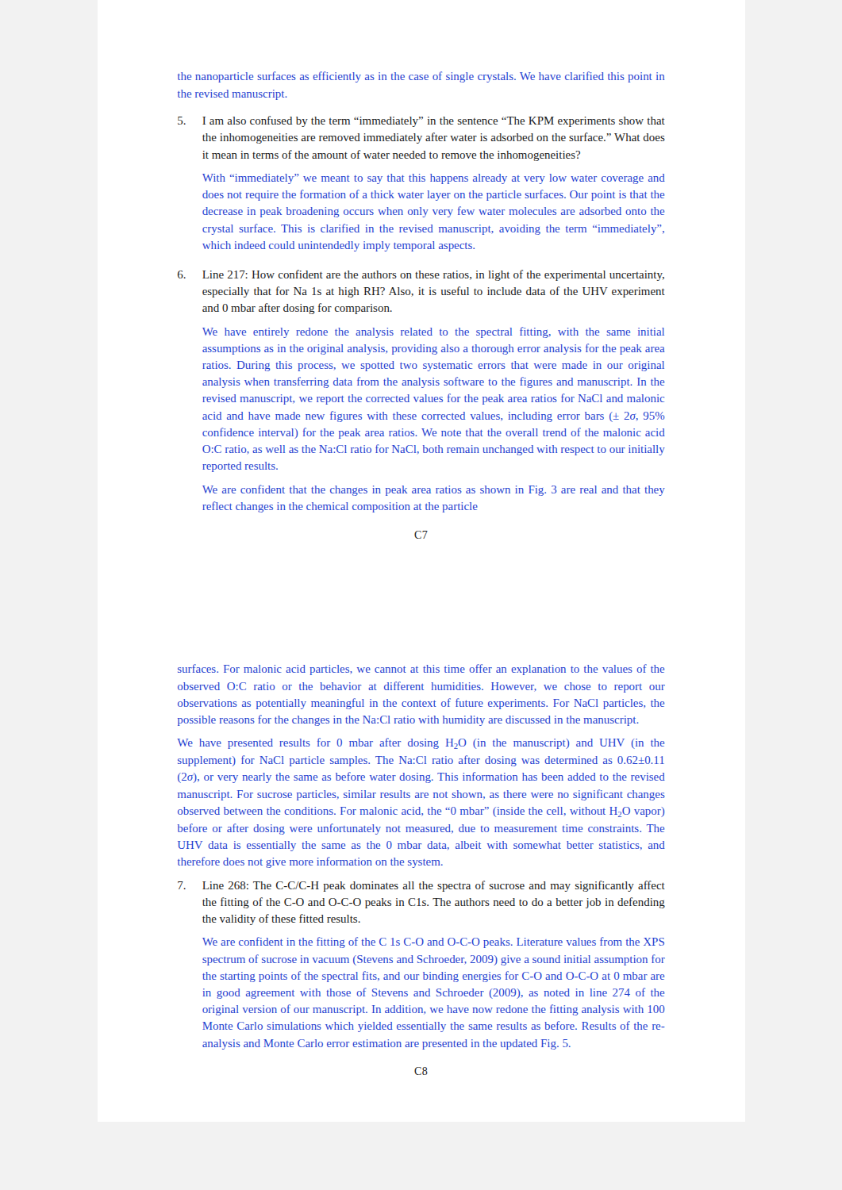the nanoparticle surfaces as efficiently as in the case of single crystals. We have clarified this point in the revised manuscript.
5.
I am also confused by the term “immediately” in the sentence “The KPM experiments show that the inhomogeneities are removed immediately after water is adsorbed on the surface.” What does it mean in terms of the amount of water needed to remove the inhomogeneities?
With “immediately” we meant to say that this happens already at very low water coverage and does not require the formation of a thick water layer on the particle surfaces. Our point is that the decrease in peak broadening occurs when only very few water molecules are adsorbed onto the crystal surface. This is clarified in the revised manuscript, avoiding the term “immediately”, which indeed could unintendedly imply temporal aspects.
6.
Line 217: How confident are the authors on these ratios, in light of the experimental uncertainty, especially that for Na 1s at high RH? Also, it is useful to include data of the UHV experiment and 0 mbar after dosing for comparison.
We have entirely redone the analysis related to the spectral fitting, with the same initial assumptions as in the original analysis, providing also a thorough error analysis for the peak area ratios. During this process, we spotted two systematic errors that were made in our original analysis when transferring data from the analysis software to the figures and manuscript. In the revised manuscript, we report the corrected values for the peak area ratios for NaCl and malonic acid and have made new figures with these corrected values, including error bars (± 2σ, 95% confidence interval) for the peak area ratios. We note that the overall trend of the malonic acid O:C ratio, as well as the Na:Cl ratio for NaCl, both remain unchanged with respect to our initially reported results.
We are confident that the changes in peak area ratios as shown in Fig. 3 are real and that they reflect changes in the chemical composition at the particle
C7
surfaces. For malonic acid particles, we cannot at this time offer an explanation to the values of the observed O:C ratio or the behavior at different humidities. However, we chose to report our observations as potentially meaningful in the context of future experiments. For NaCl particles, the possible reasons for the changes in the Na:Cl ratio with humidity are discussed in the manuscript.
We have presented results for 0 mbar after dosing H2O (in the manuscript) and UHV (in the supplement) for NaCl particle samples. The Na:Cl ratio after dosing was determined as 0.62±0.11 (2σ), or very nearly the same as before water dosing. This information has been added to the revised manuscript. For sucrose particles, similar results are not shown, as there were no significant changes observed between the conditions. For malonic acid, the “0 mbar” (inside the cell, without H2O vapor) before or after dosing were unfortunately not measured, due to measurement time constraints. The UHV data is essentially the same as the 0 mbar data, albeit with somewhat better statistics, and therefore does not give more information on the system.
7.
Line 268: The C-C/C-H peak dominates all the spectra of sucrose and may significantly affect the fitting of the C-O and O-C-O peaks in C1s. The authors need to do a better job in defending the validity of these fitted results.
We are confident in the fitting of the C 1s C-O and O-C-O peaks. Literature values from the XPS spectrum of sucrose in vacuum (Stevens and Schroeder, 2009) give a sound initial assumption for the starting points of the spectral fits, and our binding energies for C-O and O-C-O at 0 mbar are in good agreement with those of Stevens and Schroeder (2009), as noted in line 274 of the original version of our manuscript. In addition, we have now redone the fitting analysis with 100 Monte Carlo simulations which yielded essentially the same results as before. Results of the re-analysis and Monte Carlo error estimation are presented in the updated Fig. 5.
C8